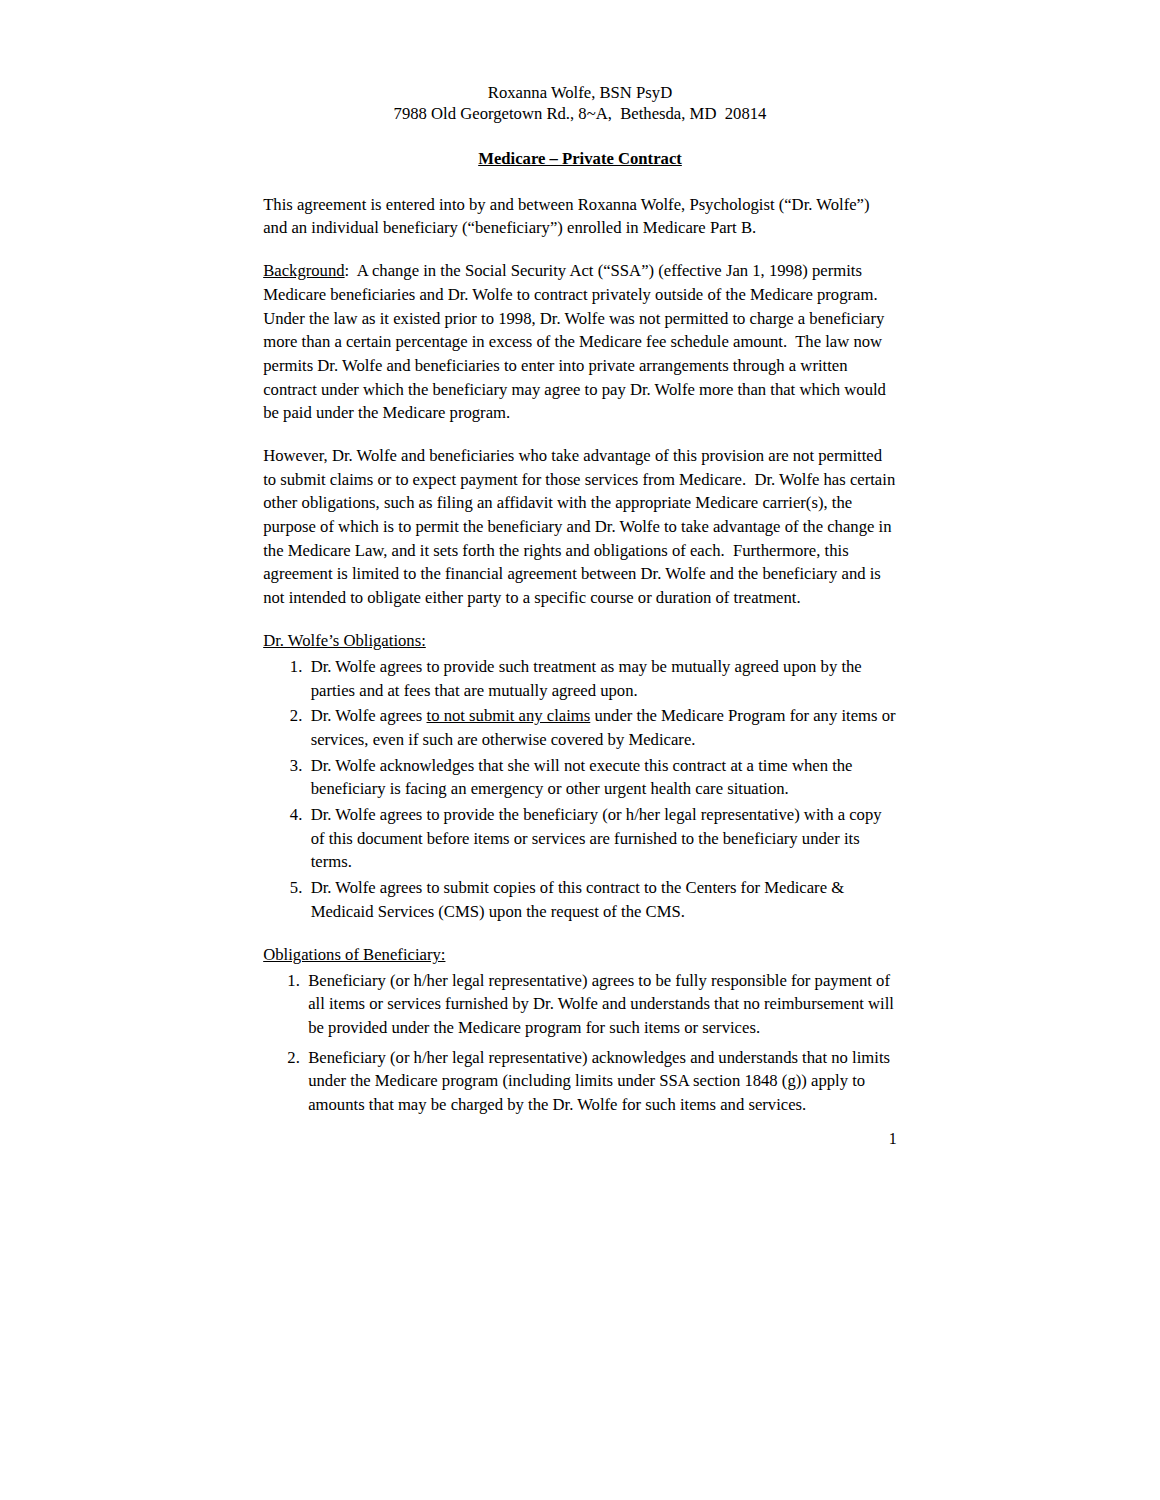Roxanna Wolfe, BSN PsyD 7988 Old Georgetown Rd., 8~A, Bethesda, MD 20814
Medicare – Private Contract
This agreement is entered into by and between Roxanna Wolfe, Psychologist (“Dr. Wolfe”) and an individual beneficiary (“beneficiary”) enrolled in Medicare Part B.
Background: A change in the Social Security Act (“SSA”) (effective Jan 1, 1998) permits Medicare beneficiaries and Dr. Wolfe to contract privately outside of the Medicare program. Under the law as it existed prior to 1998, Dr. Wolfe was not permitted to charge a beneficiary more than a certain percentage in excess of the Medicare fee schedule amount. The law now permits Dr. Wolfe and beneficiaries to enter into private arrangements through a written contract under which the beneficiary may agree to pay Dr. Wolfe more than that which would be paid under the Medicare program.
However, Dr. Wolfe and beneficiaries who take advantage of this provision are not permitted to submit claims or to expect payment for those services from Medicare. Dr. Wolfe has certain other obligations, such as filing an affidavit with the appropriate Medicare carrier(s), the purpose of which is to permit the beneficiary and Dr. Wolfe to take advantage of the change in the Medicare Law, and it sets forth the rights and obligations of each. Furthermore, this agreement is limited to the financial agreement between Dr. Wolfe and the beneficiary and is not intended to obligate either party to a specific course or duration of treatment.
Dr. Wolfe’s Obligations:
Dr. Wolfe agrees to provide such treatment as may be mutually agreed upon by the parties and at fees that are mutually agreed upon.
Dr. Wolfe agrees to not submit any claims under the Medicare Program for any items or services, even if such are otherwise covered by Medicare.
Dr. Wolfe acknowledges that she will not execute this contract at a time when the beneficiary is facing an emergency or other urgent health care situation.
Dr. Wolfe agrees to provide the beneficiary (or h/her legal representative) with a copy of this document before items or services are furnished to the beneficiary under its terms.
Dr. Wolfe agrees to submit copies of this contract to the Centers for Medicare & Medicaid Services (CMS) upon the request of the CMS.
Obligations of Beneficiary:
Beneficiary (or h/her legal representative) agrees to be fully responsible for payment of all items or services furnished by Dr. Wolfe and understands that no reimbursement will be provided under the Medicare program for such items or services.
Beneficiary (or h/her legal representative) acknowledges and understands that no limits under the Medicare program (including limits under SSA section 1848 (g)) apply to amounts that may be charged by the Dr. Wolfe for such items and services.
1